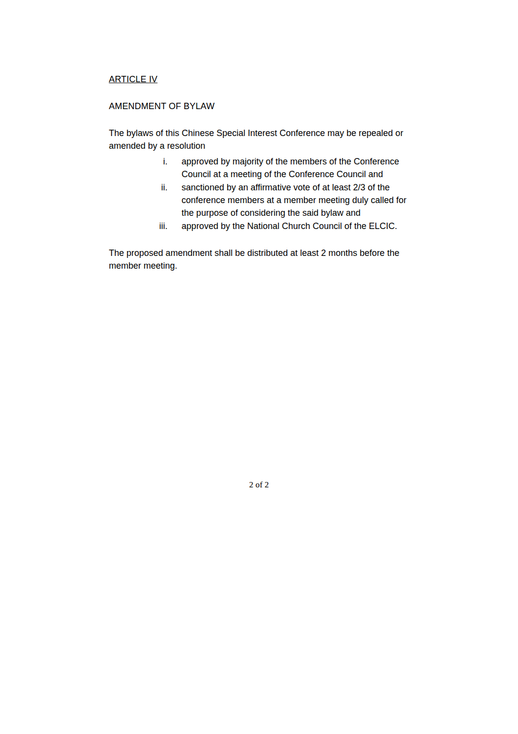ARTICLE IV
AMENDMENT OF BYLAW
The bylaws of this Chinese Special Interest Conference may be repealed or amended by a resolution
i. approved by majority of the members of the Conference Council at a meeting of the Conference Council and
ii. sanctioned by an affirmative vote of at least 2/3 of the conference members at a member meeting duly called for the purpose of considering the said bylaw and
iii. approved by the National Church Council of the ELCIC.
The proposed amendment shall be distributed at least 2 months before the member meeting.
2 of 2